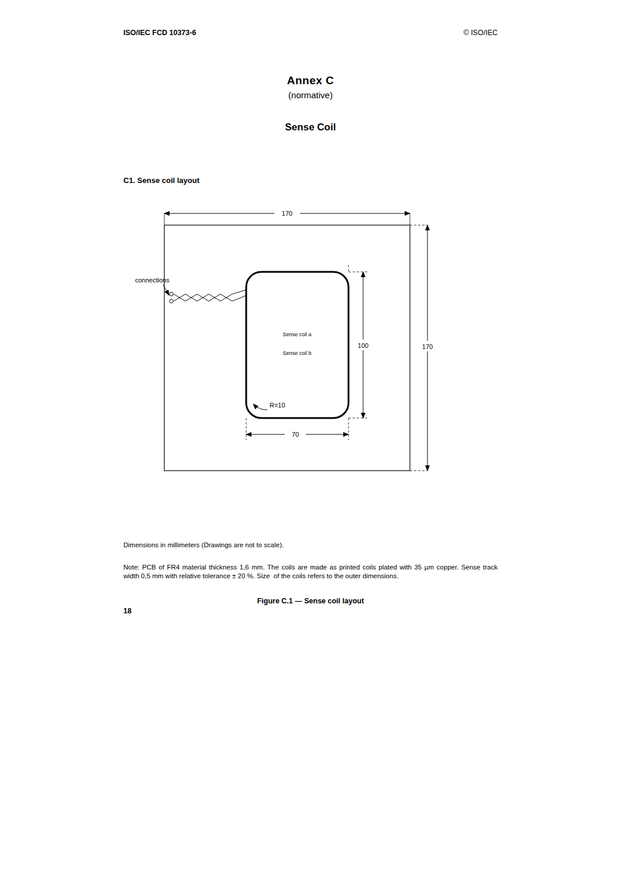ISO/IEC FCD 10373-6
© ISO/IEC
Annex C
(normative)
Sense Coil
C1. Sense coil layout
170 170 Sense coil a Sense coil b connections 100 70 R=10
Dimensions in millimeters (Drawings are not to scale).
Note: PCB of FR4 material thickness 1,6 mm. The coils are made as printed coils plated with 35 µm copper. Sense track width 0,5 mm with relative tolerance ± 20 %. Size of the coils refers to the outer dimensions.
Figure C.1 — Sense coil layout
18